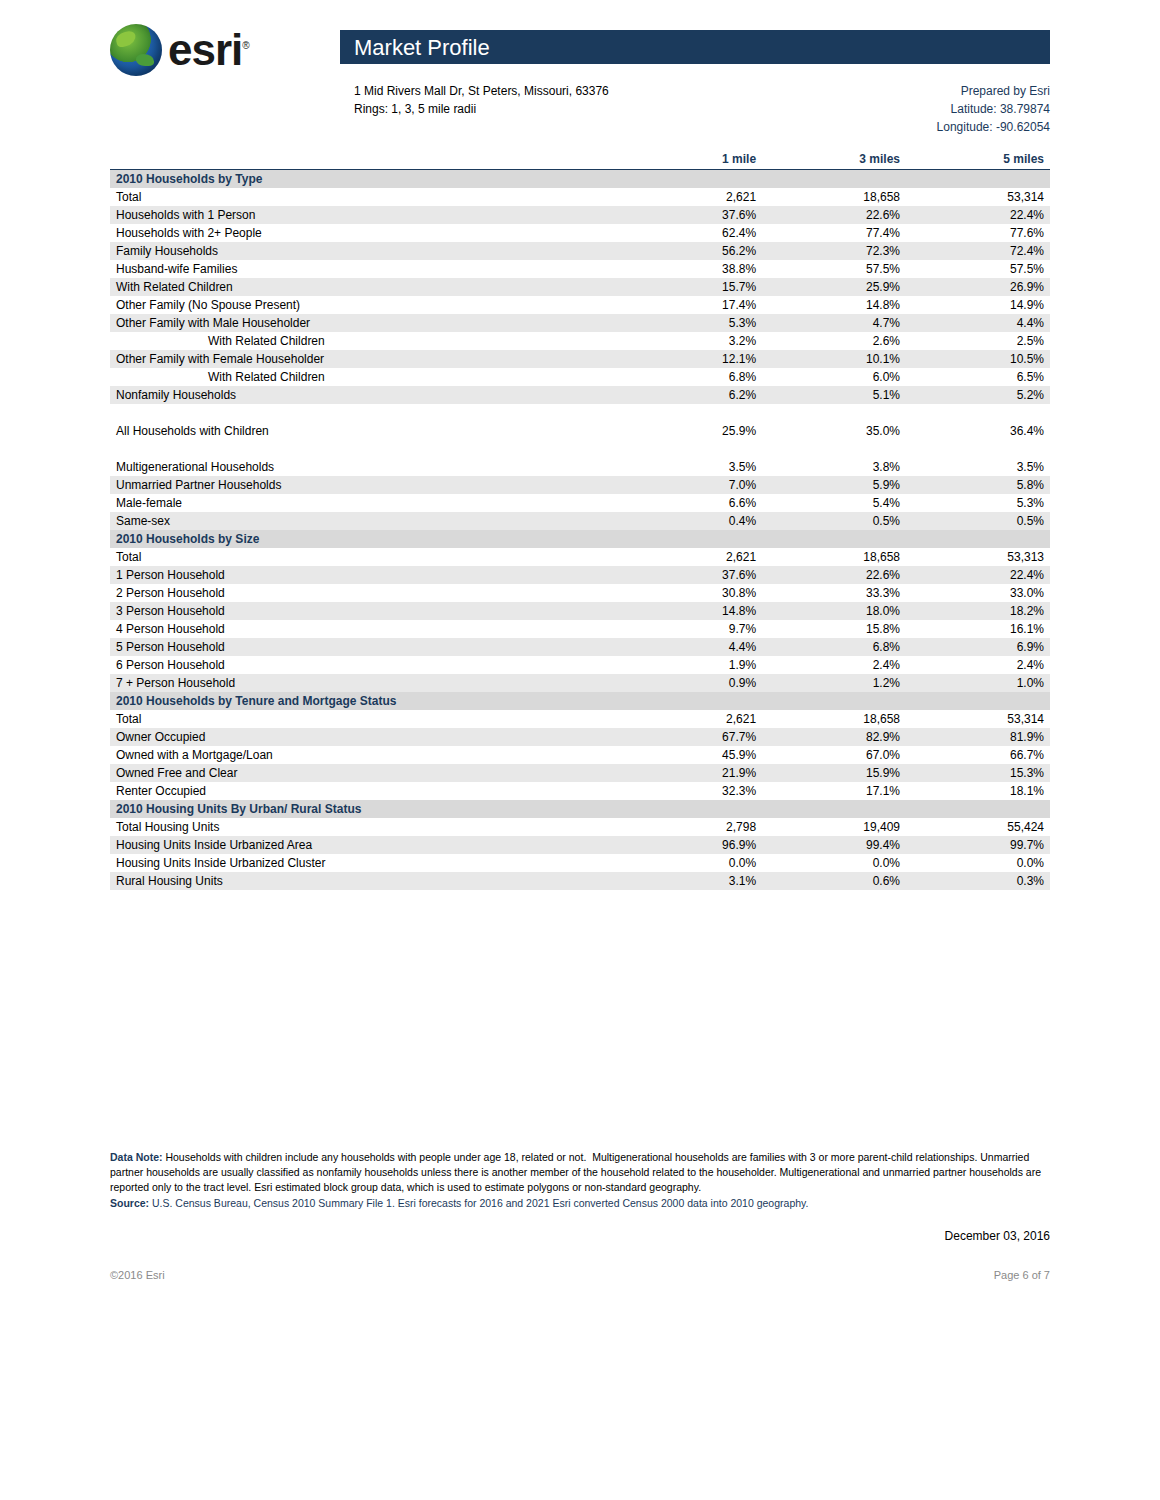esri®
Market Profile
1 Mid Rivers Mall Dr, St Peters, Missouri, 63376
Rings: 1, 3, 5 mile radii
Prepared by Esri
Latitude: 38.79874
Longitude: -90.62054
| | 1 mile | 3 miles | 5 miles |
| --- | --- | --- | --- |
| 2010 Households by Type | | | |
| Total | 2,621 | 18,658 | 53,314 |
| Households with 1 Person | 37.6% | 22.6% | 22.4% |
| Households with 2+ People | 62.4% | 77.4% | 77.6% |
| Family Households | 56.2% | 72.3% | 72.4% |
| Husband-wife Families | 38.8% | 57.5% | 57.5% |
| With Related Children | 15.7% | 25.9% | 26.9% |
| Other Family (No Spouse Present) | 17.4% | 14.8% | 14.9% |
| Other Family with Male Householder | 5.3% | 4.7% | 4.4% |
| With Related Children | 3.2% | 2.6% | 2.5% |
| Other Family with Female Householder | 12.1% | 10.1% | 10.5% |
| With Related Children | 6.8% | 6.0% | 6.5% |
| Nonfamily Households | 6.2% | 5.1% | 5.2% |
| All Households with Children | 25.9% | 35.0% | 36.4% |
| Multigenerational Households | 3.5% | 3.8% | 3.5% |
| Unmarried Partner Households | 7.0% | 5.9% | 5.8% |
| Male-female | 6.6% | 5.4% | 5.3% |
| Same-sex | 0.4% | 0.5% | 0.5% |
| 2010 Households by Size | | | |
| Total | 2,621 | 18,658 | 53,313 |
| 1 Person Household | 37.6% | 22.6% | 22.4% |
| 2 Person Household | 30.8% | 33.3% | 33.0% |
| 3 Person Household | 14.8% | 18.0% | 18.2% |
| 4 Person Household | 9.7% | 15.8% | 16.1% |
| 5 Person Household | 4.4% | 6.8% | 6.9% |
| 6 Person Household | 1.9% | 2.4% | 2.4% |
| 7 + Person Household | 0.9% | 1.2% | 1.0% |
| 2010 Households by Tenure and Mortgage Status | | | |
| Total | 2,621 | 18,658 | 53,314 |
| Owner Occupied | 67.7% | 82.9% | 81.9% |
| Owned with a Mortgage/Loan | 45.9% | 67.0% | 66.7% |
| Owned Free and Clear | 21.9% | 15.9% | 15.3% |
| Renter Occupied | 32.3% | 17.1% | 18.1% |
| 2010 Housing Units By Urban/ Rural Status | | | |
| Total Housing Units | 2,798 | 19,409 | 55,424 |
| Housing Units Inside Urbanized Area | 96.9% | 99.4% | 99.7% |
| Housing Units Inside Urbanized Cluster | 0.0% | 0.0% | 0.0% |
| Rural Housing Units | 3.1% | 0.6% | 0.3% |
Data Note: Households with children include any households with people under age 18, related or not. Multigenerational households are families with 3 or more parent-child relationships. Unmarried partner households are usually classified as nonfamily households unless there is another member of the household related to the householder. Multigenerational and unmarried partner households are reported only to the tract level. Esri estimated block group data, which is used to estimate polygons or non-standard geography.
Source: U.S. Census Bureau, Census 2010 Summary File 1. Esri forecasts for 2016 and 2021 Esri converted Census 2000 data into 2010 geography.
December 03, 2016
©2016 Esri
Page 6 of 7